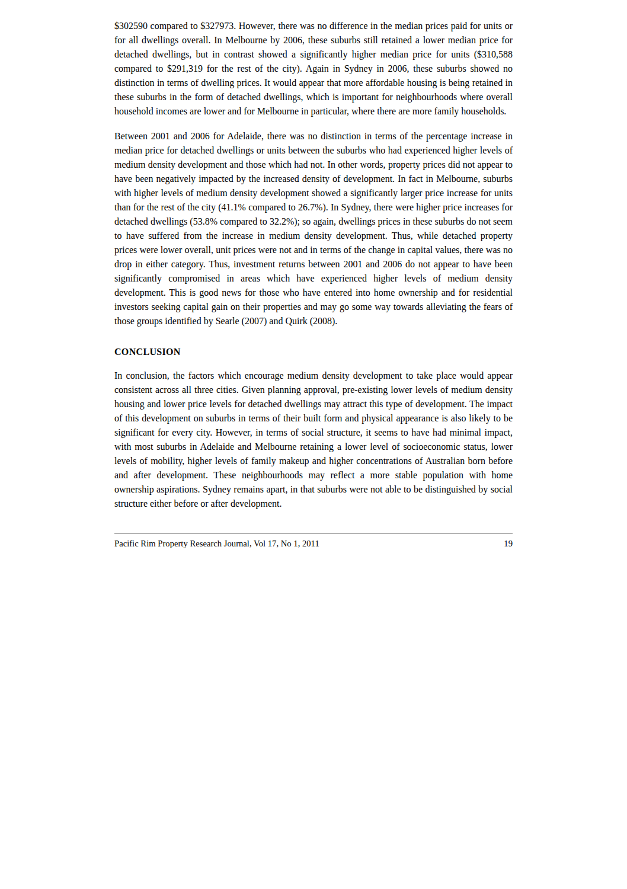$302590 compared to $327973. However, there was no difference in the median prices paid for units or for all dwellings overall. In Melbourne by 2006, these suburbs still retained a lower median price for detached dwellings, but in contrast showed a significantly higher median price for units ($310,588 compared to $291,319 for the rest of the city). Again in Sydney in 2006, these suburbs showed no distinction in terms of dwelling prices. It would appear that more affordable housing is being retained in these suburbs in the form of detached dwellings, which is important for neighbourhoods where overall household incomes are lower and for Melbourne in particular, where there are more family households.
Between 2001 and 2006 for Adelaide, there was no distinction in terms of the percentage increase in median price for detached dwellings or units between the suburbs who had experienced higher levels of medium density development and those which had not. In other words, property prices did not appear to have been negatively impacted by the increased density of development. In fact in Melbourne, suburbs with higher levels of medium density development showed a significantly larger price increase for units than for the rest of the city (41.1% compared to 26.7%). In Sydney, there were higher price increases for detached dwellings (53.8% compared to 32.2%); so again, dwellings prices in these suburbs do not seem to have suffered from the increase in medium density development. Thus, while detached property prices were lower overall, unit prices were not and in terms of the change in capital values, there was no drop in either category. Thus, investment returns between 2001 and 2006 do not appear to have been significantly compromised in areas which have experienced higher levels of medium density development. This is good news for those who have entered into home ownership and for residential investors seeking capital gain on their properties and may go some way towards alleviating the fears of those groups identified by Searle (2007) and Quirk (2008).
Conclusion
In conclusion, the factors which encourage medium density development to take place would appear consistent across all three cities. Given planning approval, pre-existing lower levels of medium density housing and lower price levels for detached dwellings may attract this type of development. The impact of this development on suburbs in terms of their built form and physical appearance is also likely to be significant for every city. However, in terms of social structure, it seems to have had minimal impact, with most suburbs in Adelaide and Melbourne retaining a lower level of socioeconomic status, lower levels of mobility, higher levels of family makeup and higher concentrations of Australian born before and after development. These neighbourhoods may reflect a more stable population with home ownership aspirations. Sydney remains apart, in that suburbs were not able to be distinguished by social structure either before or after development.
Pacific Rim Property Research Journal, Vol 17, No 1, 2011 19